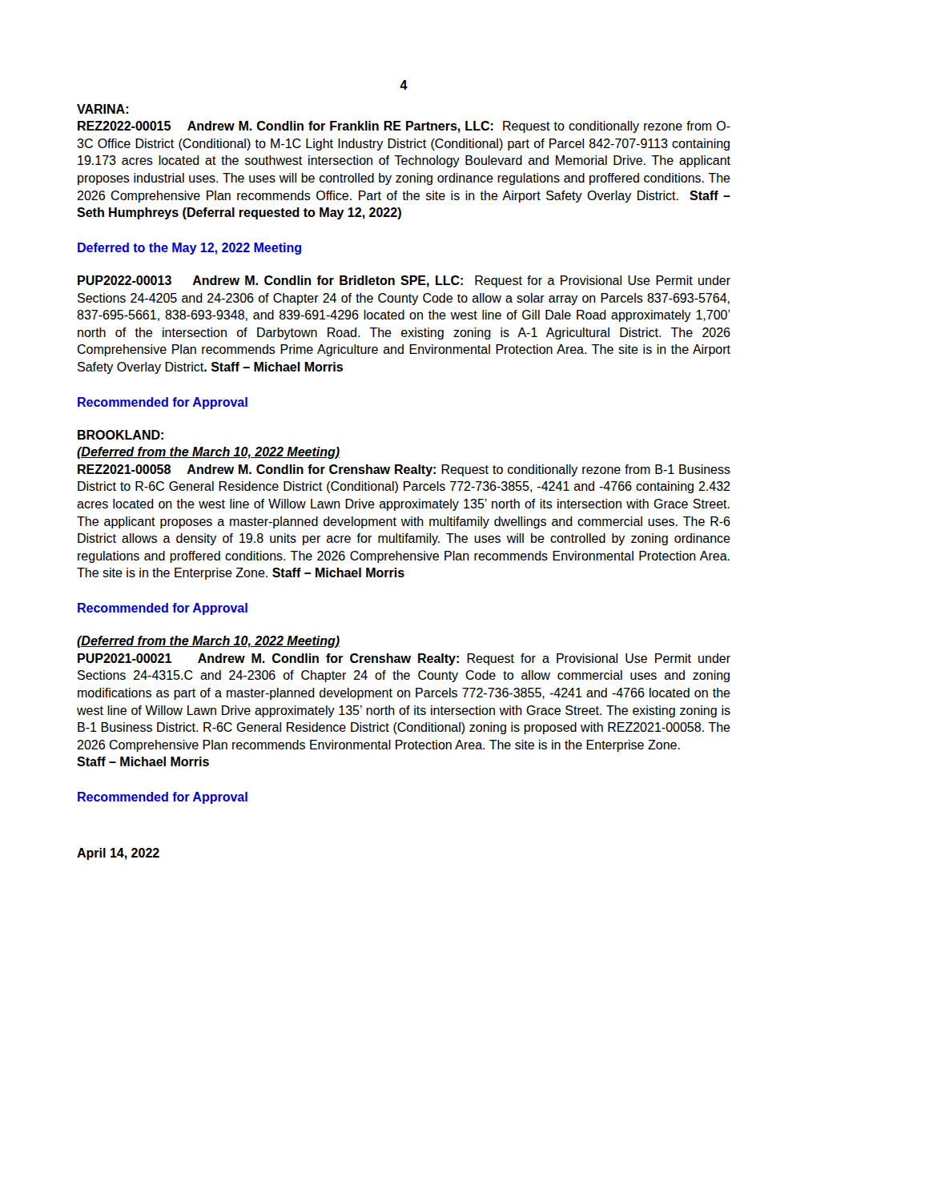4
VARINA:
REZ2022-00015 Andrew M. Condlin for Franklin RE Partners, LLC: Request to conditionally rezone from O-3C Office District (Conditional) to M-1C Light Industry District (Conditional) part of Parcel 842-707-9113 containing 19.173 acres located at the southwest intersection of Technology Boulevard and Memorial Drive. The applicant proposes industrial uses. The uses will be controlled by zoning ordinance regulations and proffered conditions. The 2026 Comprehensive Plan recommends Office. Part of the site is in the Airport Safety Overlay District. Staff – Seth Humphreys (Deferral requested to May 12, 2022)
Deferred to the May 12, 2022 Meeting
PUP2022-00013 Andrew M. Condlin for Bridleton SPE, LLC: Request for a Provisional Use Permit under Sections 24-4205 and 24-2306 of Chapter 24 of the County Code to allow a solar array on Parcels 837-693-5764, 837-695-5661, 838-693-9348, and 839-691-4296 located on the west line of Gill Dale Road approximately 1,700’ north of the intersection of Darbytown Road. The existing zoning is A-1 Agricultural District. The 2026 Comprehensive Plan recommends Prime Agriculture and Environmental Protection Area. The site is in the Airport Safety Overlay District. Staff – Michael Morris
Recommended for Approval
BROOKLAND:
(Deferred from the March 10, 2022 Meeting)
REZ2021-00058 Andrew M. Condlin for Crenshaw Realty: Request to conditionally rezone from B-1 Business District to R-6C General Residence District (Conditional) Parcels 772-736-3855, -4241 and -4766 containing 2.432 acres located on the west line of Willow Lawn Drive approximately 135’ north of its intersection with Grace Street. The applicant proposes a master-planned development with multifamily dwellings and commercial uses. The R-6 District allows a density of 19.8 units per acre for multifamily. The uses will be controlled by zoning ordinance regulations and proffered conditions. The 2026 Comprehensive Plan recommends Environmental Protection Area. The site is in the Enterprise Zone. Staff – Michael Morris
Recommended for Approval
(Deferred from the March 10, 2022 Meeting)
PUP2021-00021 Andrew M. Condlin for Crenshaw Realty: Request for a Provisional Use Permit under Sections 24-4315.C and 24-2306 of Chapter 24 of the County Code to allow commercial uses and zoning modifications as part of a master-planned development on Parcels 772-736-3855, -4241 and -4766 located on the west line of Willow Lawn Drive approximately 135’ north of its intersection with Grace Street. The existing zoning is B-1 Business District. R-6C General Residence District (Conditional) zoning is proposed with REZ2021-00058. The 2026 Comprehensive Plan recommends Environmental Protection Area. The site is in the Enterprise Zone.
Staff – Michael Morris
Recommended for Approval
April 14, 2022